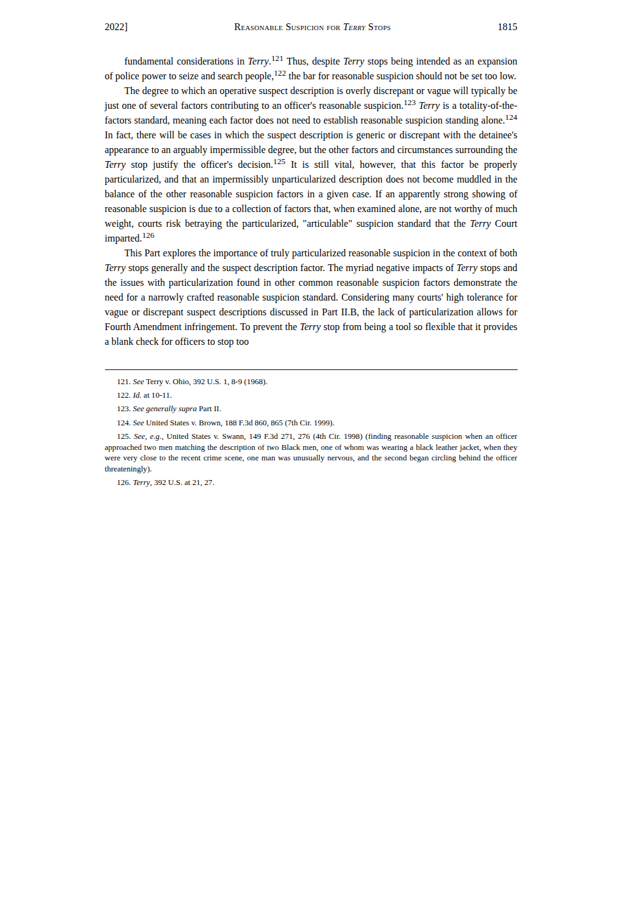2022] Reasonable Suspicion for Terry Stops 1815
fundamental considerations in Terry.121 Thus, despite Terry stops being intended as an expansion of police power to seize and search people,122 the bar for reasonable suspicion should not be set too low.
The degree to which an operative suspect description is overly discrepant or vague will typically be just one of several factors contributing to an officer's reasonable suspicion.123 Terry is a totality-of-the-factors standard, meaning each factor does not need to establish reasonable suspicion standing alone.124 In fact, there will be cases in which the suspect description is generic or discrepant with the detainee's appearance to an arguably impermissible degree, but the other factors and circumstances surrounding the Terry stop justify the officer's decision.125 It is still vital, however, that this factor be properly particularized, and that an impermissibly unparticularized description does not become muddled in the balance of the other reasonable suspicion factors in a given case. If an apparently strong showing of reasonable suspicion is due to a collection of factors that, when examined alone, are not worthy of much weight, courts risk betraying the particularized, "articulable" suspicion standard that the Terry Court imparted.126
This Part explores the importance of truly particularized reasonable suspicion in the context of both Terry stops generally and the suspect description factor. The myriad negative impacts of Terry stops and the issues with particularization found in other common reasonable suspicion factors demonstrate the need for a narrowly crafted reasonable suspicion standard. Considering many courts' high tolerance for vague or discrepant suspect descriptions discussed in Part II.B, the lack of particularization allows for Fourth Amendment infringement. To prevent the Terry stop from being a tool so flexible that it provides a blank check for officers to stop too
121. See Terry v. Ohio, 392 U.S. 1, 8-9 (1968).
122. Id. at 10-11.
123. See generally supra Part II.
124. See United States v. Brown, 188 F.3d 860, 865 (7th Cir. 1999).
125. See, e.g., United States v. Swann, 149 F.3d 271, 276 (4th Cir. 1998) (finding reasonable suspicion when an officer approached two men matching the description of two Black men, one of whom was wearing a black leather jacket, when they were very close to the recent crime scene, one man was unusually nervous, and the second began circling behind the officer threateningly).
126. Terry, 392 U.S. at 21, 27.